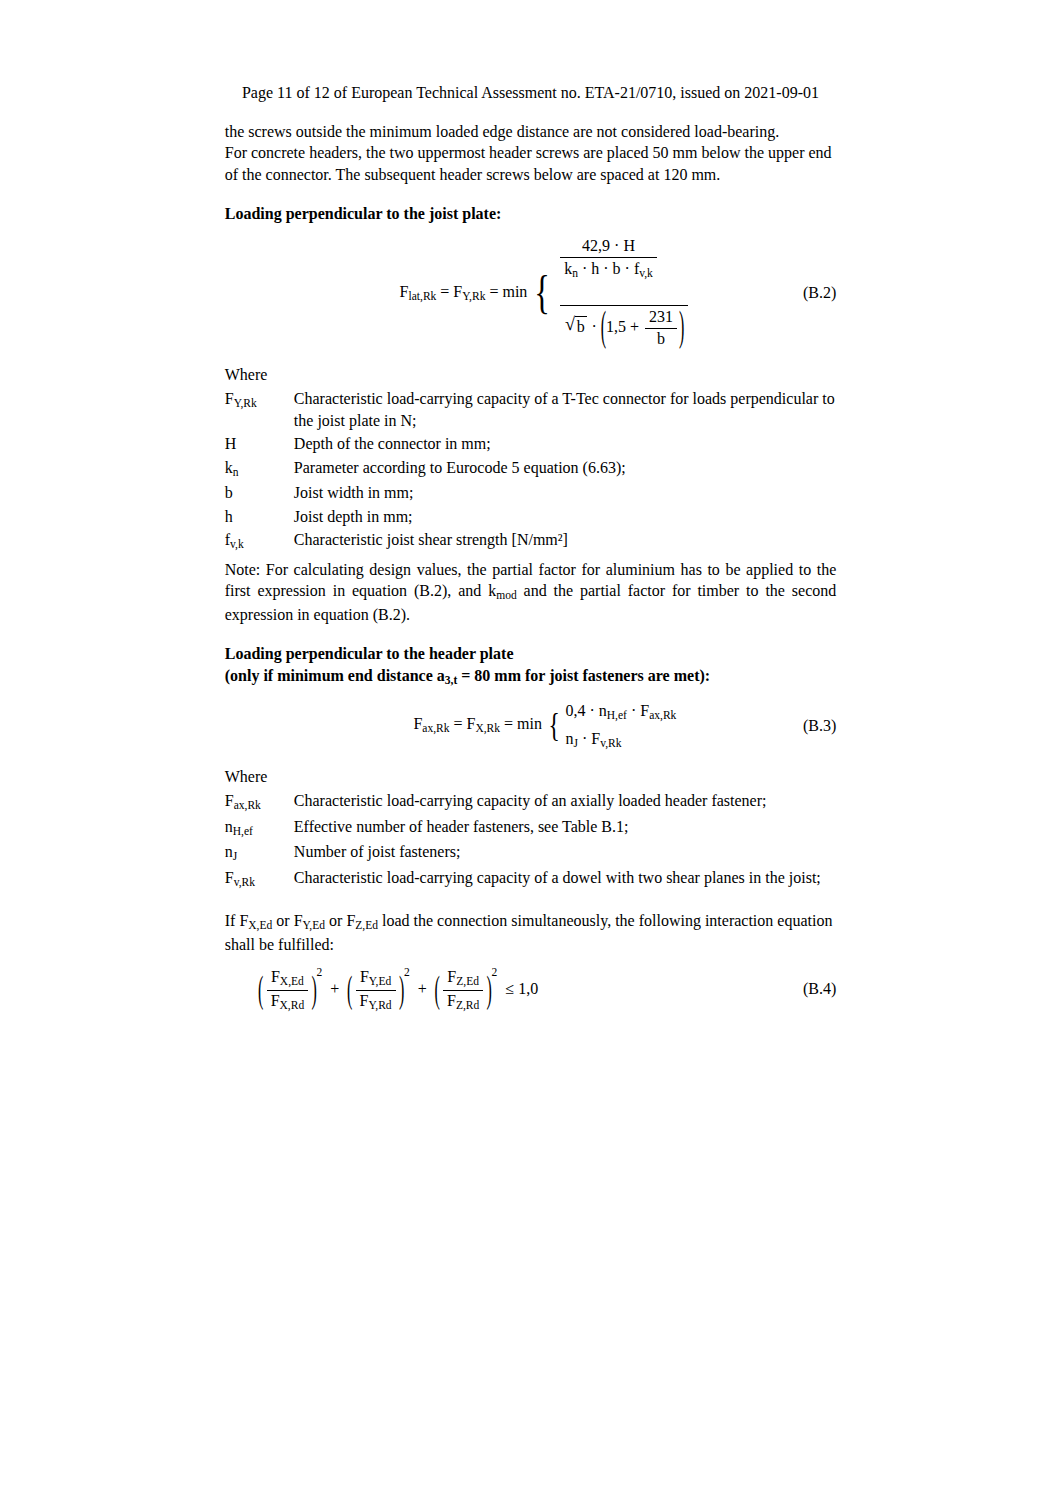Page 11 of 12 of European Technical Assessment no. ETA-21/0710, issued on 2021-09-01
the screws outside the minimum loaded edge distance are not considered load-bearing.
For concrete headers, the two uppermost header screws are placed 50 mm below the upper end of the connector. The subsequent header screws below are spaced at 120 mm.
Loading perpendicular to the joist plate:
Flat,Rk = FY,Rk = min {
42,9 · H kn · h · b · fv,k
b · (1,5 + 231 b)
(B.2)
Where
FY,Rk
Characteristic load-carrying capacity of a T-Tec connector for loads perpendicular to the joist plate in N;
H
Depth of the connector in mm;
kn
Parameter according to Eurocode 5 equation (6.63);
b
Joist width in mm;
h
Joist depth in mm;
fv,k
Characteristic joist shear strength [N/mm²]
Note: For calculating design values, the partial factor for aluminium has to be applied to the first expression in equation (B.2), and kmod and the partial factor for timber to the second expression in equation (B.2).
Loading perpendicular to the header plate (only if minimum end distance a3,t = 80 mm for joist fasteners are met):
Fax,Rk = FX,Rk = min {
0,4 · nH,ef · Fax,Rk
nJ · Fv,Rk
(B.3)
Where
Fax,Rk
Characteristic load-carrying capacity of an axially loaded header fastener;
nH,ef
Effective number of header fasteners, see Table B.1;
nJ
Number of joist fasteners;
Fv,Rk
Characteristic load-carrying capacity of a dowel with two shear planes in the joist;
If FX,Ed or FY,Ed or FZ,Ed load the connection simultaneously, the following interaction equation shall be fulfilled:
FX,Ed FX,Rd 2 + FY,Ed FY,Rd 2 + FZ,Ed FZ,Rd 2 ≤ 1,0
(B.4)